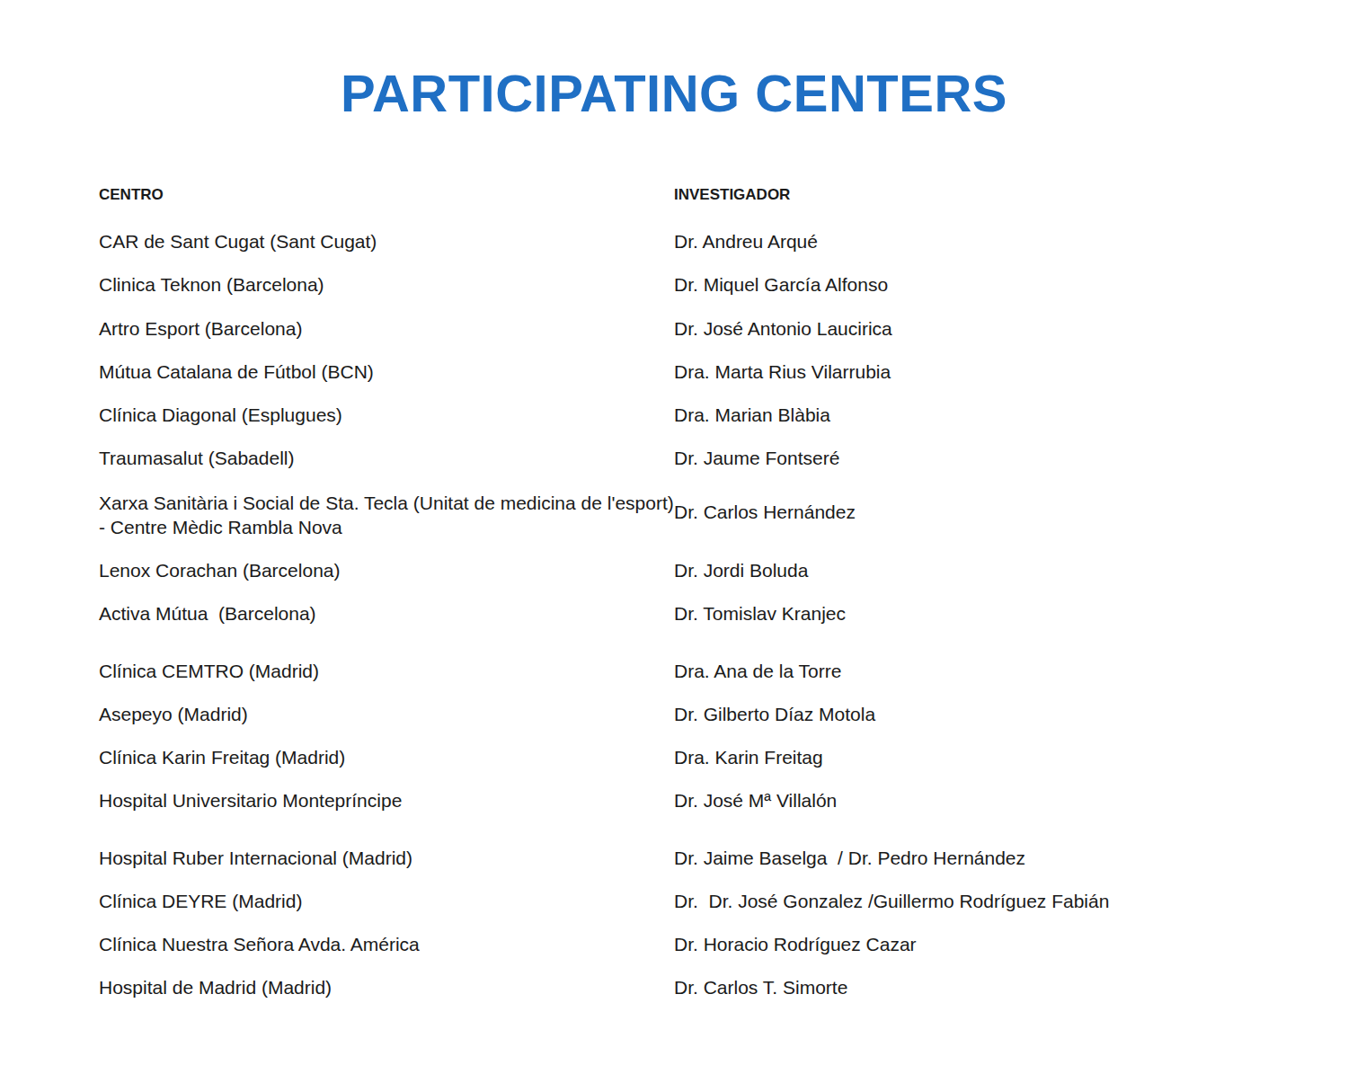PARTICIPATING CENTERS
| CENTRO | INVESTIGADOR |
| --- | --- |
| CAR de Sant Cugat (Sant Cugat) | Dr. Andreu Arqué |
| Clinica Teknon (Barcelona) | Dr. Miquel García Alfonso |
| Artro Esport (Barcelona) | Dr. José Antonio Laucirica |
| Mútua Catalana de Fútbol (BCN) | Dra. Marta Rius Vilarrubia |
| Clínica Diagonal (Esplugues) | Dra. Marian Blàbia |
| Traumasalut (Sabadell) | Dr. Jaume Fontseré |
| Xarxa Sanitària i Social de Sta. Tecla (Unitat de medicina de l'esport) - Centre Mèdic Rambla Nova | Dr. Carlos Hernández |
| Lenox Corachan (Barcelona) | Dr. Jordi Boluda |
| Activa Mútua (Barcelona) | Dr. Tomislav Kranjec |
| Clínica CEMTRO (Madrid) | Dra. Ana de la Torre |
| Asepeyo (Madrid) | Dr. Gilberto Díaz Motola |
| Clínica Karin Freitag (Madrid) | Dra. Karin Freitag |
| Hospital Universitario Montepríncipe | Dr. José Mª Villalón |
| Hospital Ruber Internacional (Madrid) | Dr. Jaime Baselga / Dr. Pedro Hernández |
| Clínica DEYRE (Madrid) | Dr. Dr. José Gonzalez /Guillermo Rodríguez Fabián |
| Clínica Nuestra Señora Avda. América | Dr. Horacio Rodríguez Cazar |
| Hospital de Madrid (Madrid) | Dr. Carlos T. Simorte |